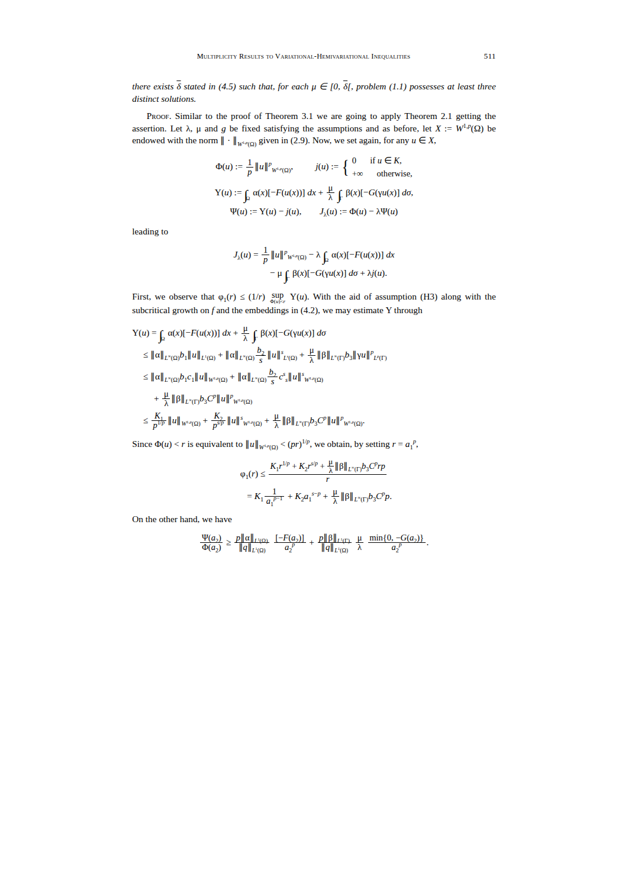Multiplicity Results to Variational-Hemivariational Inequalities 511
there exists δ stated in (4.5) such that, for each μ ∈ [0, δ[, problem (1.1) possesses at least three distinct solutions.
Proof. Similar to the proof of Theorem 3.1 we are going to apply Theorem 2.1 getting the assertion. Let λ, μ and g be fixed satisfying the assumptions and as before, let X := W1,p(Ω) be endowed with the norm ∥ · ∥W1,p(Ω) given in (2.9). Now, we set again, for any u ∈ X,
Φ(u) := 1 p∥u∥pW1,p(Ω), j(u) := {0if u ∈ K,+∞otherwise, Υ(u) := ∫Ω α(x)[−F(u(x))] dx + μλ ∫Γ β(x)[−G(γu(x)] dσ, Ψ(u) := Υ(u) − j(u), Jλ(u) := Φ(u) − λΨ(u)
leading to
Jλ(u) = 1 p∥u∥pW1,p(Ω) − λ ∫Ω α(x)[−F(u(x))] dx − μ ∫Γ β(x)[−G(γu(x)] dσ + λj(u).
First, we observe that φ1(r) ≤ (1/r) sup Φ(u)<r Υ(u). With the aid of assumption (H3) along with the subcritical growth on f and the embeddings in (4.2), we may estimate Υ through
Υ(u) = ∫Ω α(x)[−F(u(x))] dx + μλ ∫Γ β(x)[−G(γu(x)] dσ ≤ ∥α∥L∞(Ω)b1∥u∥L1(Ω) + ∥α∥L∞(Ω)b2 s∥u∥sLs(Ω) + μλ∥β∥L∞(Γ)b3∥γu∥pLp(Γ) ≤ ∥α∥L∞(Ω)b1c1∥u∥W1,p(Ω) + ∥α∥L∞(Ω)b2 s css∥u∥sW1,p(Ω) + μλ∥β∥L∞(Γ)b3Cp∥u∥pW1,p(Ω) ≤ K1 p1/p∥u∥W1,p(Ω) + K2 ps/p∥u∥sW1,p(Ω) + μλ∥β∥L∞(Γ)b3Cp∥u∥pW1,p(Ω).
Since Φ(u) < r is equivalent to ∥u∥W1,p(Ω) < (pr)1/p, we obtain, by setting r = a1p,
φ1(r) ≤ K1r1/p + K2rs/p + μλ∥β∥L∞(Γ)b3Cprp r = K11 a1p−1 + K2a1s−p + μλ∥β∥L∞(Γ)b3Cpp.
On the other hand, we have
Ψ(a2) Φ(a2) ≥ p∥α∥L1(Ω)∥q∥L1(Ω) [−F(a2)] a2p + p∥β∥L1(Γ)∥q∥L1(Ω) μλ min{0, −G(a2)}a2p.